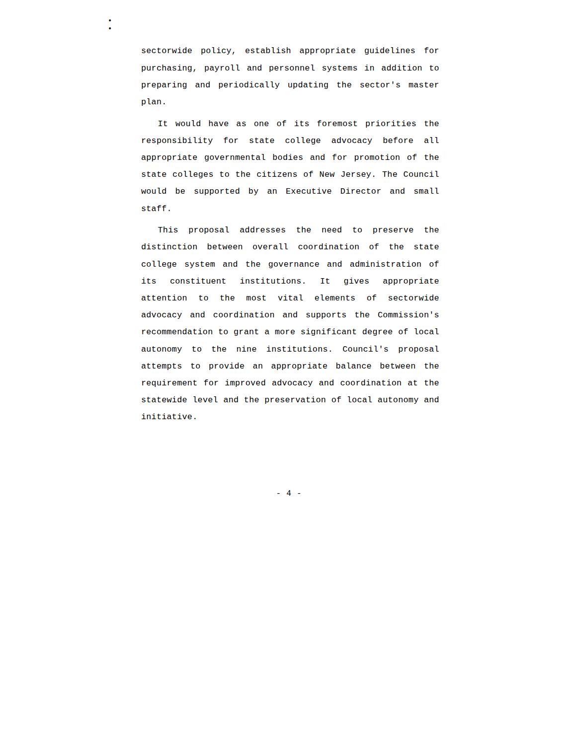• •
sectorwide policy, establish appropriate guidelines for purchasing, payroll and personnel systems in addition to preparing and periodically updating the sector's master plan.
It would have as one of its foremost priorities the responsibility for state college advocacy before all appropriate governmental bodies and for promotion of the state colleges to the citizens of New Jersey. The Council would be supported by an Executive Director and small staff.
This proposal addresses the need to preserve the distinction between overall coordination of the state college system and the governance and administration of its constituent institutions. It gives appropriate attention to the most vital elements of sectorwide advocacy and coordination and supports the Commission's recommendation to grant a more significant degree of local autonomy to the nine institutions. Council's proposal attempts to provide an appropriate balance between the requirement for improved advocacy and coordination at the statewide level and the preservation of local autonomy and initiative.
- 4 -